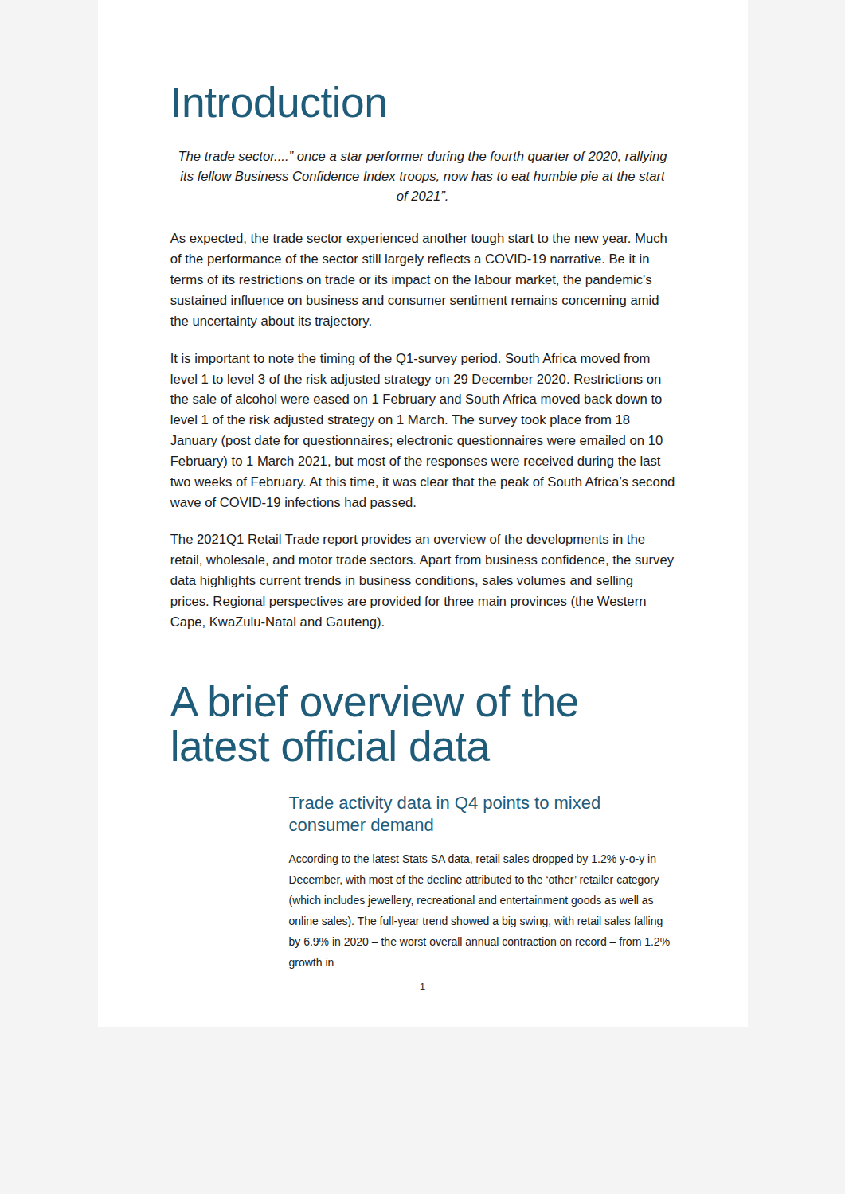Introduction
The trade sector....” once a star performer during the fourth quarter of 2020, rallying its fellow Business Confidence Index troops, now has to eat humble pie at the start of 2021”.
As expected, the trade sector experienced another tough start to the new year. Much of the performance of the sector still largely reflects a COVID-19 narrative. Be it in terms of its restrictions on trade or its impact on the labour market, the pandemic's sustained influence on business and consumer sentiment remains concerning amid the uncertainty about its trajectory.
It is important to note the timing of the Q1-survey period. South Africa moved from level 1 to level 3 of the risk adjusted strategy on 29 December 2020. Restrictions on the sale of alcohol were eased on 1 February and South Africa moved back down to level 1 of the risk adjusted strategy on 1 March. The survey took place from 18 January (post date for questionnaires; electronic questionnaires were emailed on 10 February) to 1 March 2021, but most of the responses were received during the last two weeks of February. At this time, it was clear that the peak of South Africa’s second wave of COVID-19 infections had passed.
The 2021Q1 Retail Trade report provides an overview of the developments in the retail, wholesale, and motor trade sectors. Apart from business confidence, the survey data highlights current trends in business conditions, sales volumes and selling prices. Regional perspectives are provided for three main provinces (the Western Cape, KwaZulu-Natal and Gauteng).
A brief overview of the latest official data
Trade activity data in Q4 points to mixed consumer demand
According to the latest Stats SA data, retail sales dropped by 1.2% y-o-y in December, with most of the decline attributed to the ‘other’ retailer category (which includes jewellery, recreational and entertainment goods as well as online sales). The full-year trend showed a big swing, with retail sales falling by 6.9% in 2020 – the worst overall annual contraction on record – from 1.2% growth in
1